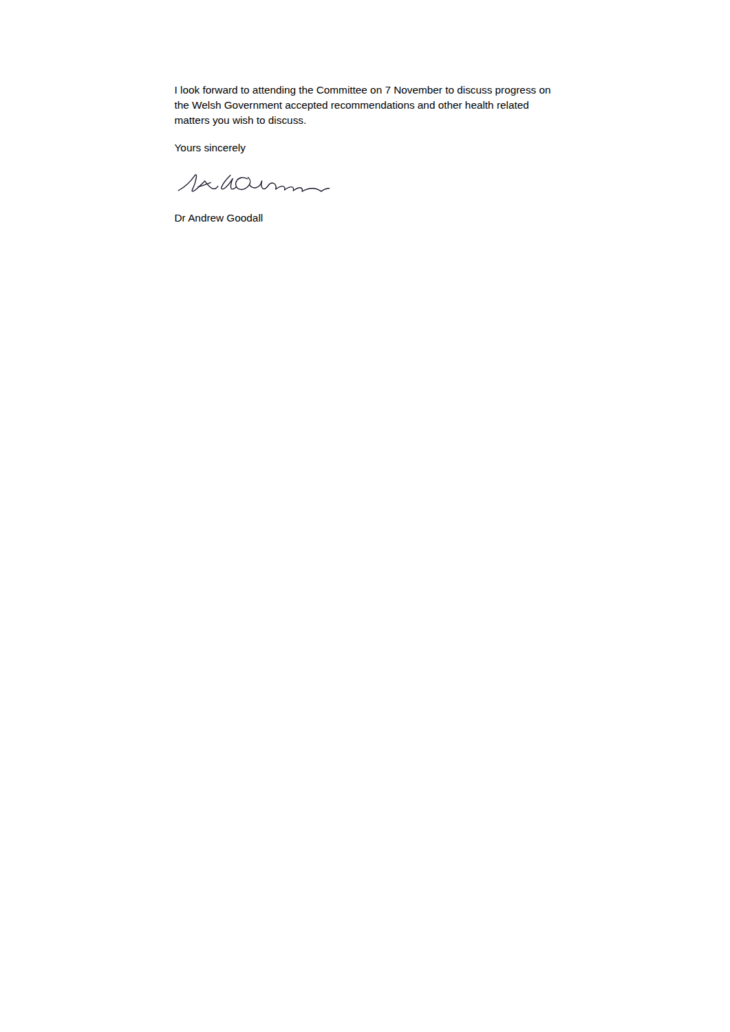I look forward to attending the Committee on 7 November to discuss progress on the Welsh Government accepted recommendations and other health related matters you wish to discuss.
Yours sincerely
Dr Andrew Goodall